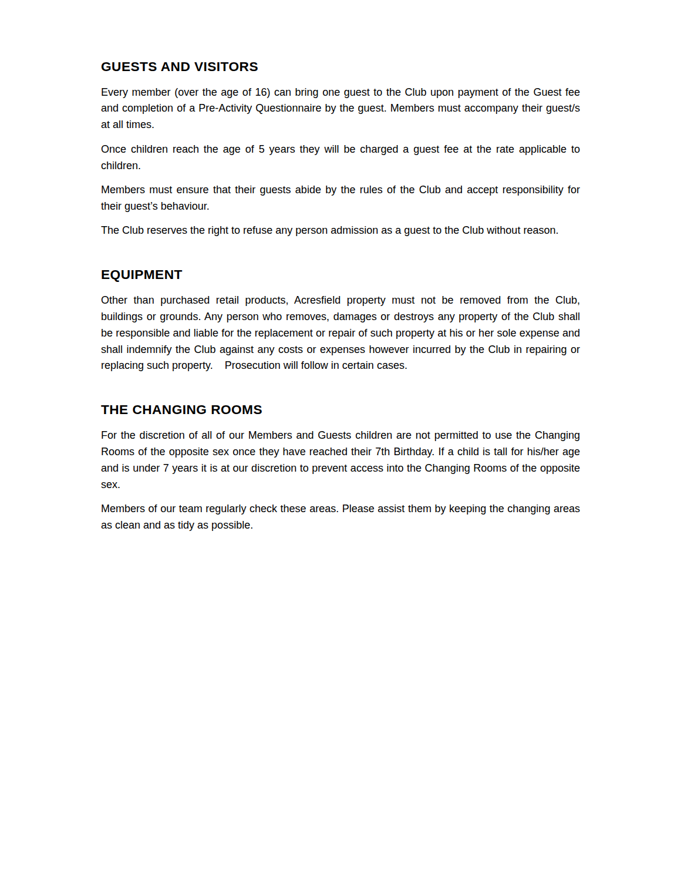GUESTS AND VISITORS
Every member (over the age of 16) can bring one guest to the Club upon payment of the Guest fee and completion of a Pre-Activity Questionnaire by the guest. Members must accompany their guest/s at all times.
Once children reach the age of 5 years they will be charged a guest fee at the rate applicable to children.
Members must ensure that their guests abide by the rules of the Club and accept responsibility for their guest’s behaviour.
The Club reserves the right to refuse any person admission as a guest to the Club without reason.
EQUIPMENT
Other than purchased retail products, Acresfield property must not be removed from the Club, buildings or grounds. Any person who removes, damages or destroys any property of the Club shall be responsible and liable for the replacement or repair of such property at his or her sole expense and shall indemnify the Club against any costs or expenses however incurred by the Club in repairing or replacing such property. Prosecution will follow in certain cases.
THE CHANGING ROOMS
For the discretion of all of our Members and Guests children are not permitted to use the Changing Rooms of the opposite sex once they have reached their 7th Birthday. If a child is tall for his/her age and is under 7 years it is at our discretion to prevent access into the Changing Rooms of the opposite sex.
Members of our team regularly check these areas. Please assist them by keeping the changing areas as clean and as tidy as possible.